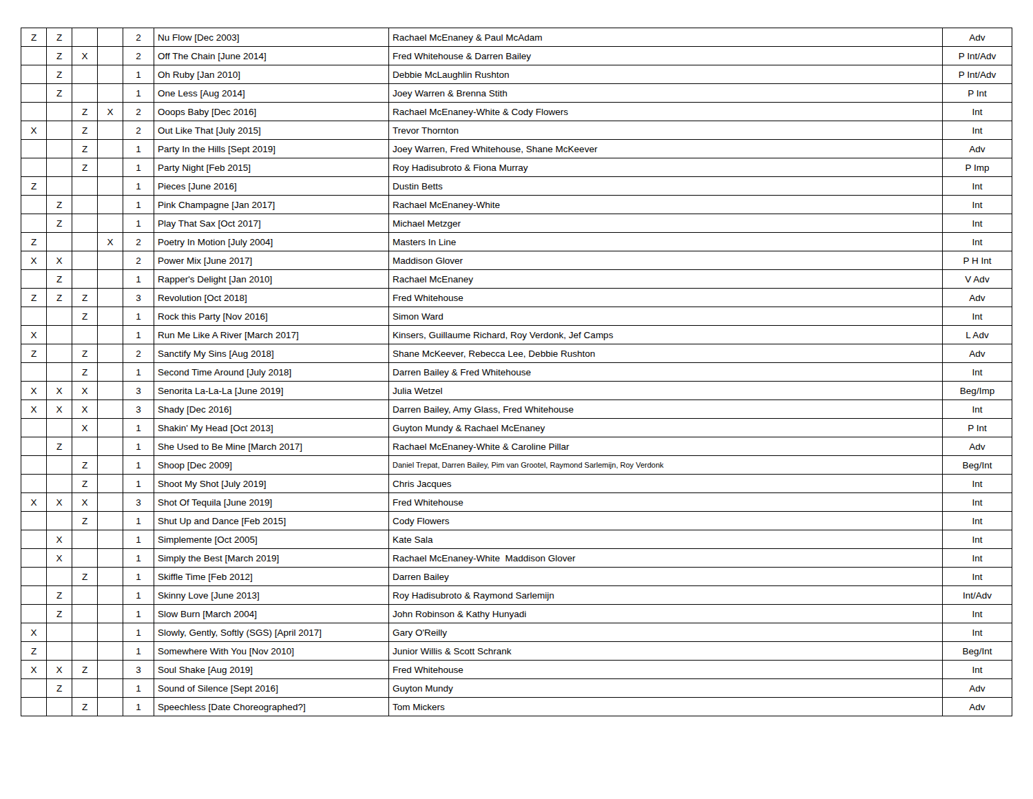| Z | Z | | | 2 | Nu Flow [Dec 2003] | Rachael McEnaney & Paul McAdam | Adv |
| | Z | X | | 2 | Off The Chain [June 2014] | Fred Whitehouse & Darren Bailey | P Int/Adv |
| | Z | | | 1 | Oh Ruby [Jan 2010] | Debbie McLaughlin Rushton | P Int/Adv |
| | Z | | | 1 | One Less [Aug 2014] | Joey Warren & Brenna Stith | P Int |
| | | Z | X | 2 | Ooops Baby [Dec 2016] | Rachael McEnaney-White & Cody Flowers | Int |
| X | | Z | | 2 | Out Like That [July 2015] | Trevor Thornton | Int |
| | | Z | | 1 | Party In the Hills [Sept 2019] | Joey Warren, Fred Whitehouse, Shane McKeever | Adv |
| | | Z | | 1 | Party Night [Feb 2015] | Roy Hadisubroto & Fiona Murray | P Imp |
| Z | | | | 1 | Pieces [June 2016] | Dustin Betts | Int |
| | Z | | | 1 | Pink Champagne [Jan 2017] | Rachael McEnaney-White | Int |
| | Z | | | 1 | Play That Sax [Oct 2017] | Michael Metzger | Int |
| Z | | | X | 2 | Poetry In Motion [July 2004] | Masters In Line | Int |
| X | X | | | 2 | Power Mix [June 2017] | Maddison Glover | P H Int |
| | Z | | | 1 | Rapper's Delight [Jan 2010] | Rachael McEnaney | V Adv |
| Z | Z | Z | | 3 | Revolution [Oct 2018] | Fred Whitehouse | Adv |
| | | Z | | 1 | Rock this Party [Nov 2016] | Simon Ward | Int |
| X | | | | 1 | Run Me Like A River [March 2017] | Kinsers, Guillaume Richard, Roy Verdonk, Jef Camps | L Adv |
| Z | | Z | | 2 | Sanctify My Sins [Aug 2018] | Shane McKeever, Rebecca Lee, Debbie Rushton | Adv |
| | | Z | | 1 | Second Time Around [July 2018] | Darren Bailey & Fred Whitehouse | Int |
| X | X | X | | 3 | Senorita La-La-La [June 2019] | Julia Wetzel | Beg/Imp |
| X | X | X | | 3 | Shady [Dec 2016] | Darren Bailey, Amy Glass, Fred Whitehouse | Int |
| | | X | | 1 | Shakin' My Head [Oct 2013] | Guyton Mundy & Rachael McEnaney | P Int |
| | Z | | | 1 | She Used to Be Mine [March 2017] | Rachael McEnaney-White & Caroline Pillar | Adv |
| | | Z | | 1 | Shoop [Dec 2009] | Daniel Trepat, Darren Bailey, Pim van Grootel, Raymond Sarlemijn, Roy Verdonk | Beg/Int |
| | | Z | | 1 | Shoot My Shot [July 2019] | Chris Jacques | Int |
| X | X | X | | 3 | Shot Of Tequila [June 2019] | Fred Whitehouse | Int |
| | | Z | | 1 | Shut Up and Dance [Feb 2015] | Cody Flowers | Int |
| | X | | | 1 | Simplemente [Oct 2005] | Kate Sala | Int |
| | X | | | 1 | Simply the Best [March 2019] | Rachael McEnaney-White Maddison Glover | Int |
| | | Z | | 1 | Skiffle Time [Feb 2012] | Darren Bailey | Int |
| | Z | | | 1 | Skinny Love [June 2013] | Roy Hadisubroto & Raymond Sarlemijn | Int/Adv |
| | Z | | | 1 | Slow Burn [March 2004] | John Robinson & Kathy Hunyadi | Int |
| X | | | | 1 | Slowly, Gently, Softly (SGS) [April 2017] | Gary O'Reilly | Int |
| Z | | | | 1 | Somewhere With You [Nov 2010] | Junior Willis & Scott Schrank | Beg/Int |
| X | X | Z | | 3 | Soul Shake [Aug 2019] | Fred Whitehouse | Int |
| | Z | | | 1 | Sound of Silence [Sept 2016] | Guyton Mundy | Adv |
| | | Z | | 1 | Speechless [Date Choreographed?] | Tom Mickers | Adv |